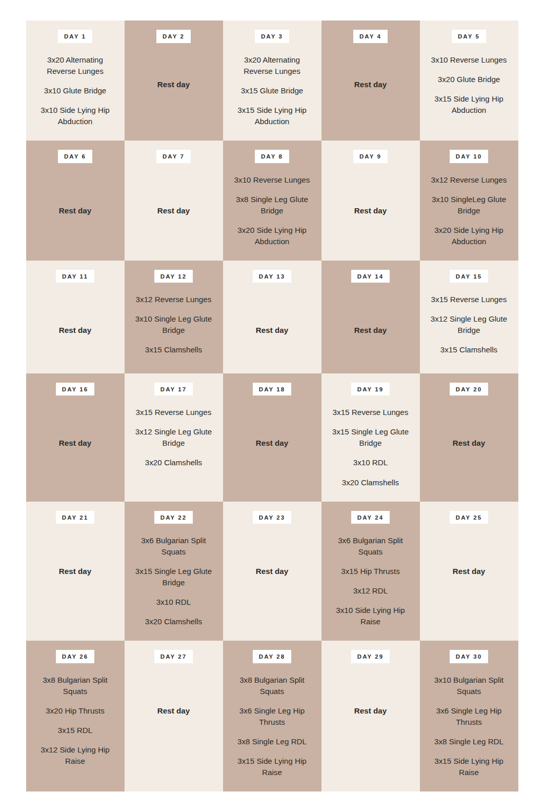| Day 1 3x20 Alternating Reverse Lunges 3x10 Glute Bridge 3x10 Side Lying Hip Abduction | Day 2 Rest day | Day 3 3x20 Alternating Reverse Lunges 3x15 Glute Bridge 3x15 Side Lying Hip Abduction | Day 4 Rest day | Day 5 3x10 Reverse Lunges 3x20 Glute Bridge 3x15 Side Lying Hip Abduction |
| Day 6 Rest day | Day 7 Rest day | Day 8 3x10 Reverse Lunges 3x8 Single Leg Glute Bridge 3x20 Side Lying Hip Abduction | Day 9 Rest day | Day 10 3x12 Reverse Lunges 3x10 SingleLeg Glute Bridge 3x20 Side Lying Hip Abduction |
| Day 11 Rest day | Day 12 3x12 Reverse Lunges 3x10 Single Leg Glute Bridge 3x15 Clamshells | Day 13 Rest day | Day 14 Rest day | Day 15 3x15 Reverse Lunges 3x12 Single Leg Glute Bridge 3x15 Clamshells |
| Day 16 Rest day | Day 17 3x15 Reverse Lunges 3x12 Single Leg Glute Bridge 3x20 Clamshells | Day 18 Rest day | Day 19 3x15 Reverse Lunges 3x15 Single Leg Glute Bridge 3x10 RDL 3x20 Clamshells | Day 20 Rest day |
| Day 21 Rest day | Day 22 3x6 Bulgarian Split Squats 3x15 Single Leg Glute Bridge 3x10 RDL 3x20 Clamshells | Day 23 Rest day | Day 24 3x6 Bulgarian Split Squats 3x15 Hip Thrusts 3x12 RDL 3x10 Side Lying Hip Raise | Day 25 Rest day |
| Day 26 3x8 Bulgarian Split Squats 3x20 Hip Thrusts 3x15 RDL 3x12 Side Lying Hip Raise | Day 27 Rest day | Day 28 3x8 Bulgarian Split Squats 3x6 Single Leg Hip Thrusts 3x8 Single Leg RDL 3x15 Side Lying Hip Raise | Day 29 Rest day | Day 30 3x10 Bulgarian Split Squats 3x6 Single Leg Hip Thrusts 3x8 Single Leg RDL 3x15 Side Lying Hip Raise |